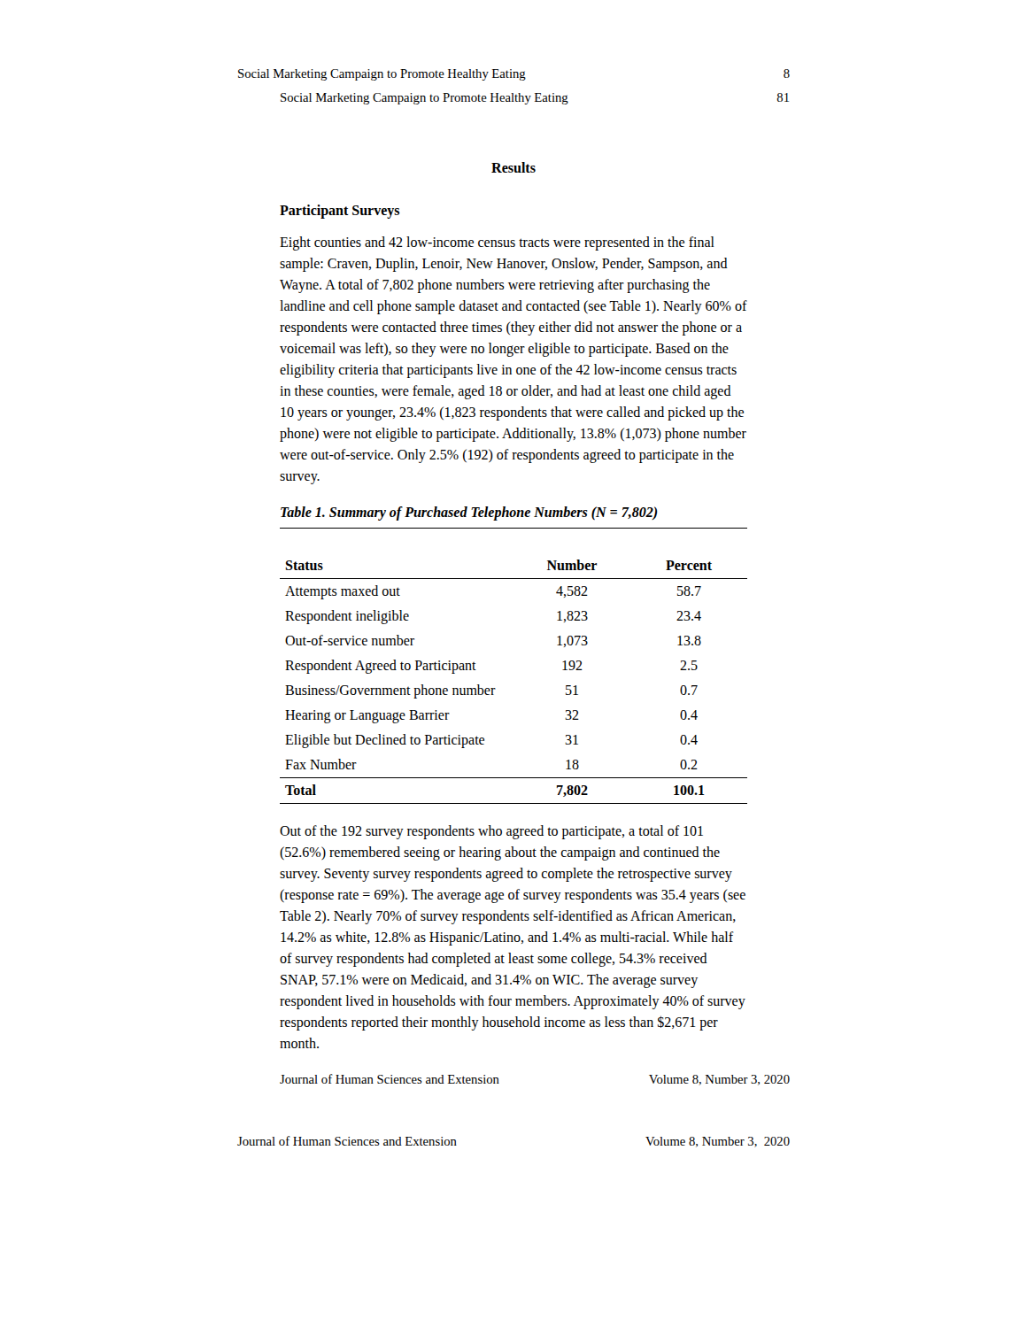Social Marketing Campaign to Promote Healthy Eating 8
Social Marketing Campaign to Promote Healthy Eating 81
Results
Participant Surveys
Eight counties and 42 low-income census tracts were represented in the final sample: Craven, Duplin, Lenoir, New Hanover, Onslow, Pender, Sampson, and Wayne. A total of 7,802 phone numbers were retrieving after purchasing the landline and cell phone sample dataset and contacted (see Table 1). Nearly 60% of respondents were contacted three times (they either did not answer the phone or a voicemail was left), so they were no longer eligible to participate. Based on the eligibility criteria that participants live in one of the 42 low-income census tracts in these counties, were female, aged 18 or older, and had at least one child aged 10 years or younger, 23.4% (1,823 respondents that were called and picked up the phone) were not eligible to participate. Additionally, 13.8% (1,073) phone number were out-of-service. Only 2.5% (192) of respondents agreed to participate in the survey.
Table 1. Summary of Purchased Telephone Numbers (N = 7,802)
| Status | Number | Percent |
| --- | --- | --- |
| Attempts maxed out | 4,582 | 58.7 |
| Respondent ineligible | 1,823 | 23.4 |
| Out-of-service number | 1,073 | 13.8 |
| Respondent Agreed to Participant | 192 | 2.5 |
| Business/Government phone number | 51 | 0.7 |
| Hearing or Language Barrier | 32 | 0.4 |
| Eligible but Declined to Participate | 31 | 0.4 |
| Fax Number | 18 | 0.2 |
| Total | 7,802 | 100.1 |
Out of the 192 survey respondents who agreed to participate, a total of 101 (52.6%) remembered seeing or hearing about the campaign and continued the survey. Seventy survey respondents agreed to complete the retrospective survey (response rate = 69%). The average age of survey respondents was 35.4 years (see Table 2). Nearly 70% of survey respondents self-identified as African American, 14.2% as white, 12.8% as Hispanic/Latino, and 1.4% as multi-racial. While half of survey respondents had completed at least some college, 54.3% received SNAP, 57.1% were on Medicaid, and 31.4% on WIC. The average survey respondent lived in households with four members. Approximately 40% of survey respondents reported their monthly household income as less than $2,671 per month.
Journal of Human Sciences and Extension Volume 8, Number 3, 2020
Journal of Human Sciences and Extension Volume 8, Number 3, 2020